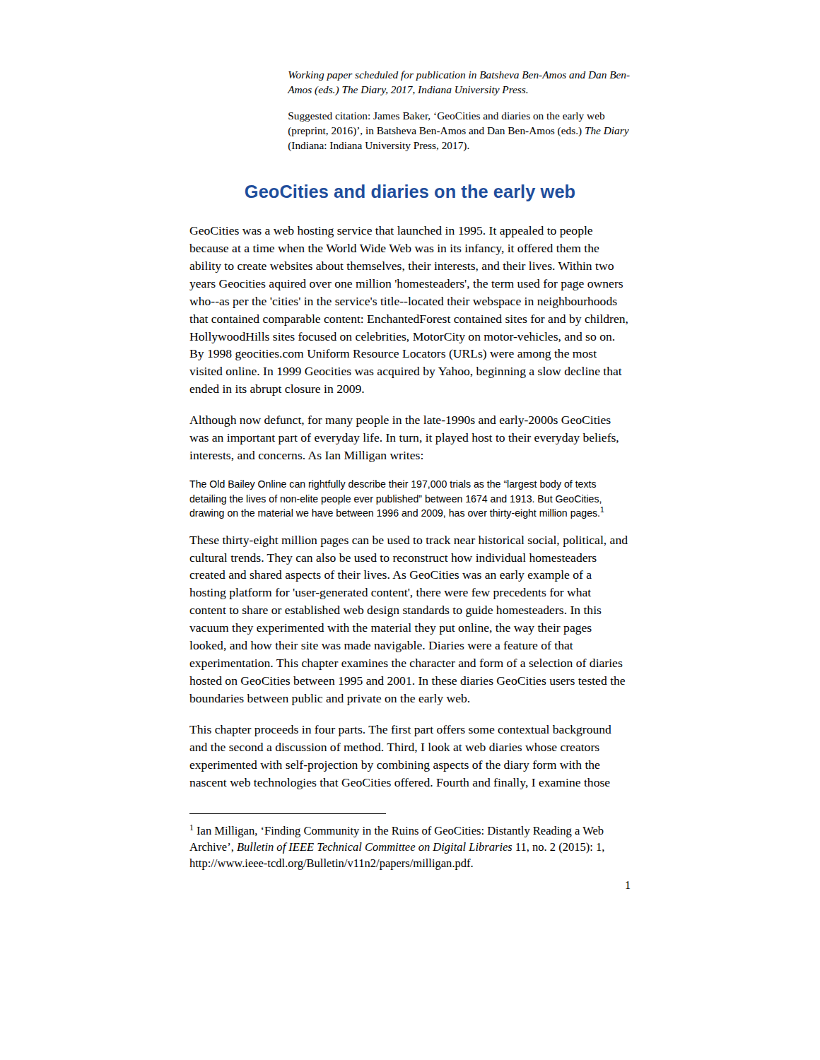Working paper scheduled for publication in Batsheva Ben-Amos and Dan Ben-Amos (eds.) The Diary, 2017, Indiana University Press.
Suggested citation: James Baker, ‘GeoCities and diaries on the early web (preprint, 2016)’, in Batsheva Ben-Amos and Dan Ben-Amos (eds.) The Diary (Indiana: Indiana University Press, 2017).
GeoCities and diaries on the early web
GeoCities was a web hosting service that launched in 1995. It appealed to people because at a time when the World Wide Web was in its infancy, it offered them the ability to create websites about themselves, their interests, and their lives. Within two years Geocities aquired over one million 'homesteaders', the term used for page owners who--as per the 'cities' in the service's title--located their webspace in neighbourhoods that contained comparable content: EnchantedForest contained sites for and by children, HollywoodHills sites focused on celebrities, MotorCity on motor-vehicles, and so on. By 1998 geocities.com Uniform Resource Locators (URLs) were among the most visited online. In 1999 Geocities was acquired by Yahoo, beginning a slow decline that ended in its abrupt closure in 2009.
Although now defunct, for many people in the late-1990s and early-2000s GeoCities was an important part of everyday life. In turn, it played host to their everyday beliefs, interests, and concerns. As Ian Milligan writes:
The Old Bailey Online can rightfully describe their 197,000 trials as the “largest body of texts detailing the lives of non-elite people ever published” between 1674 and 1913. But GeoCities, drawing on the material we have between 1996 and 2009, has over thirty-eight million pages.1
These thirty-eight million pages can be used to track near historical social, political, and cultural trends. They can also be used to reconstruct how individual homesteaders created and shared aspects of their lives. As GeoCities was an early example of a hosting platform for 'user-generated content', there were few precedents for what content to share or established web design standards to guide homesteaders. In this vacuum they experimented with the material they put online, the way their pages looked, and how their site was made navigable. Diaries were a feature of that experimentation. This chapter examines the character and form of a selection of diaries hosted on GeoCities between 1995 and 2001. In these diaries GeoCities users tested the boundaries between public and private on the early web.
This chapter proceeds in four parts. The first part offers some contextual background and the second a discussion of method. Third, I look at web diaries whose creators experimented with self-projection by combining aspects of the diary form with the nascent web technologies that GeoCities offered. Fourth and finally, I examine those
1 Ian Milligan, ‘Finding Community in the Ruins of GeoCities: Distantly Reading a Web Archive’, Bulletin of IEEE Technical Committee on Digital Libraries 11, no. 2 (2015): 1, http://www.ieee-tcdl.org/Bulletin/v11n2/papers/milligan.pdf.
1